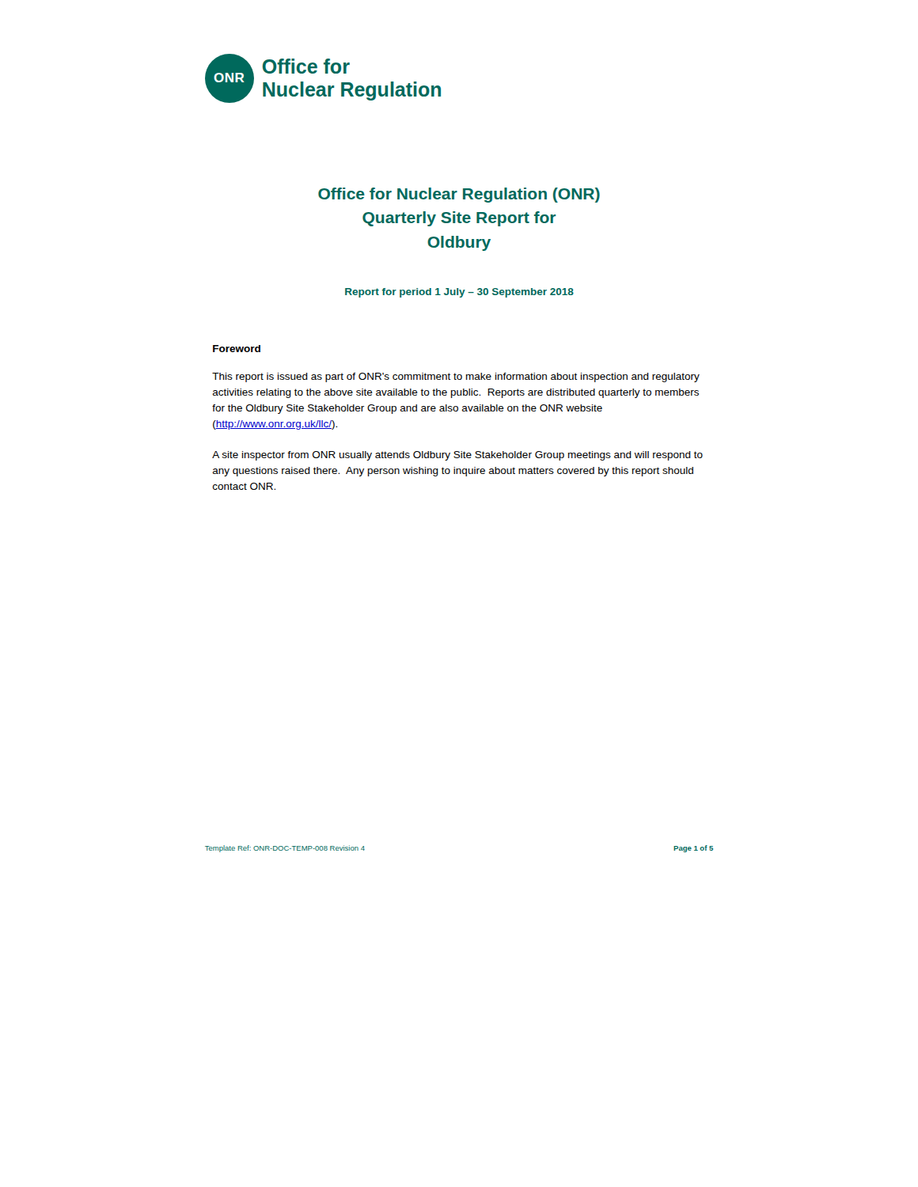ONR
Office for
Nuclear Regulation
Office for Nuclear Regulation (ONR)
Quarterly Site Report for
Oldbury
Report for period 1 July – 30 September 2018
Foreword
This report is issued as part of ONR's commitment to make information about inspection and regulatory activities relating to the above site available to the public. Reports are distributed quarterly to members for the Oldbury Site Stakeholder Group and are also available on the ONR website (http://www.onr.org.uk/llc/).
A site inspector from ONR usually attends Oldbury Site Stakeholder Group meetings and will respond to any questions raised there. Any person wishing to inquire about matters covered by this report should contact ONR.
Template Ref: ONR-DOC-TEMP-008 Revision 4
Page 1 of 5